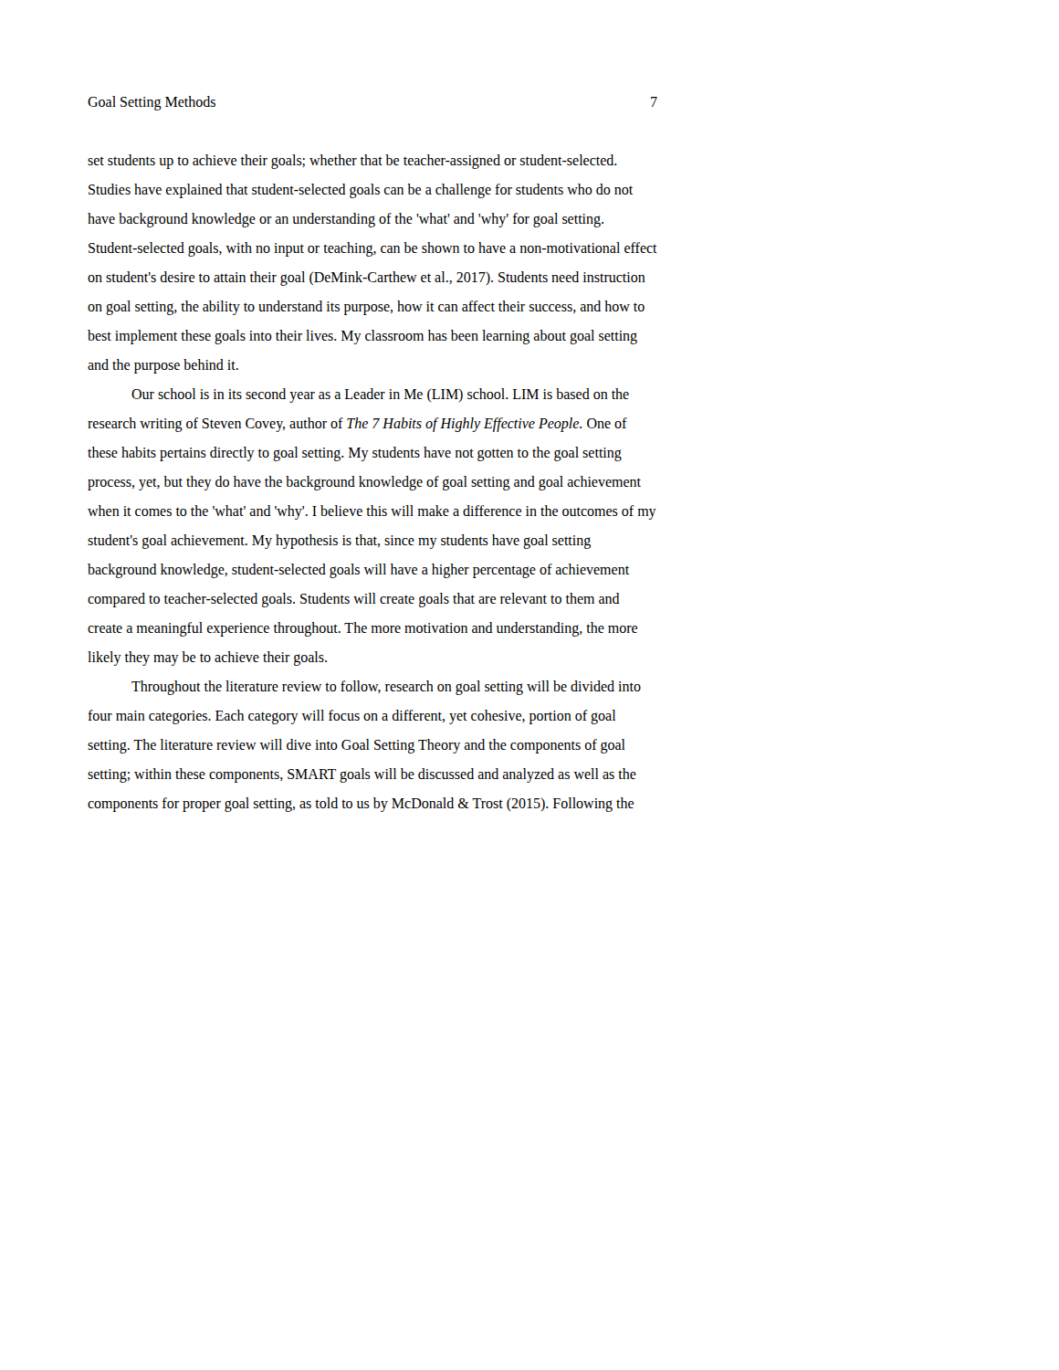Goal Setting Methods 7
set students up to achieve their goals; whether that be teacher-assigned or student-selected. Studies have explained that student-selected goals can be a challenge for students who do not have background knowledge or an understanding of the 'what' and 'why' for goal setting. Student-selected goals, with no input or teaching, can be shown to have a non-motivational effect on student's desire to attain their goal (DeMink-Carthew et al., 2017). Students need instruction on goal setting, the ability to understand its purpose, how it can affect their success, and how to best implement these goals into their lives. My classroom has been learning about goal setting and the purpose behind it.
Our school is in its second year as a Leader in Me (LIM) school. LIM is based on the research writing of Steven Covey, author of The 7 Habits of Highly Effective People. One of these habits pertains directly to goal setting. My students have not gotten to the goal setting process, yet, but they do have the background knowledge of goal setting and goal achievement when it comes to the 'what' and 'why'. I believe this will make a difference in the outcomes of my student's goal achievement. My hypothesis is that, since my students have goal setting background knowledge, student-selected goals will have a higher percentage of achievement compared to teacher-selected goals. Students will create goals that are relevant to them and create a meaningful experience throughout. The more motivation and understanding, the more likely they may be to achieve their goals.
Throughout the literature review to follow, research on goal setting will be divided into four main categories. Each category will focus on a different, yet cohesive, portion of goal setting. The literature review will dive into Goal Setting Theory and the components of goal setting; within these components, SMART goals will be discussed and analyzed as well as the components for proper goal setting, as told to us by McDonald & Trost (2015). Following the